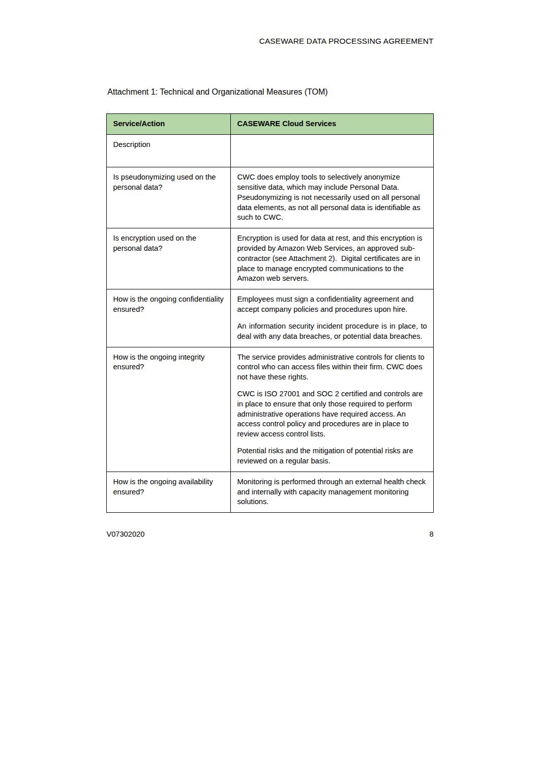CASEWARE DATA PROCESSING AGREEMENT
Attachment 1: Technical and Organizational Measures (TOM)
| Service/Action | CASEWARE Cloud Services |
| --- | --- |
| Description | |
| Is pseudonymizing used on the personal data? | CWC does employ tools to selectively anonymize sensitive data, which may include Personal Data. Pseudonymizing is not necessarily used on all personal data elements, as not all personal data is identifiable as such to CWC. |
| Is encryption used on the personal data? | Encryption is used for data at rest, and this encryption is provided by Amazon Web Services, an approved sub-contractor (see Attachment 2). Digital certificates are in place to manage encrypted communications to the Amazon web servers. |
| How is the ongoing confidentiality ensured? | Employees must sign a confidentiality agreement and accept company policies and procedures upon hire. An information security incident procedure is in place, to deal with any data breaches, or potential data breaches. |
| How is the ongoing integrity ensured? | The service provides administrative controls for clients to control who can access files within their firm. CWC does not have these rights. CWC is ISO 27001 and SOC 2 certified and controls are in place to ensure that only those required to perform administrative operations have required access. An access control policy and procedures are in place to review access control lists. Potential risks and the mitigation of potential risks are reviewed on a regular basis. |
| How is the ongoing availability ensured? | Monitoring is performed through an external health check and internally with capacity management monitoring solutions. |
V07302020 8